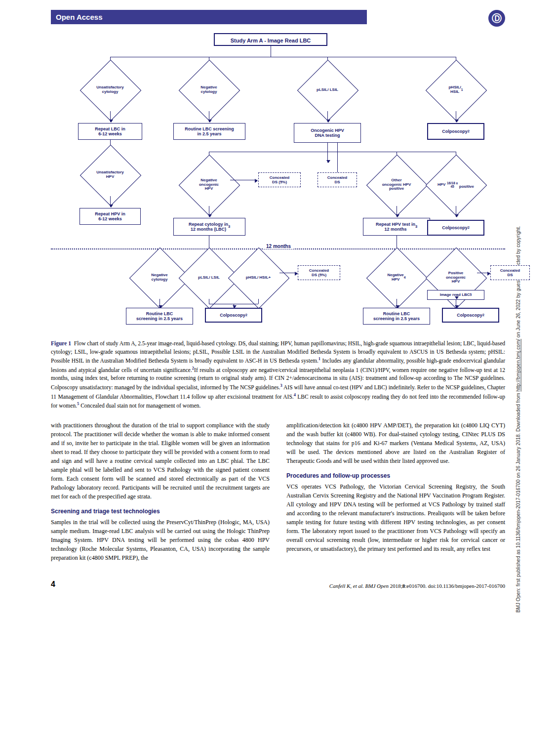Open Access
Ⓓ
BMJ Open: first published as 10.1136/bmjopen-2017-016700 on 26 January 2018. Downloaded from http://bmjopen.bmj.com/ on June 26, 2022 by guest. Protected by copyright.
Study Arm A - Image Read LBC
Unsatisfactory
cytology
Negative
cytology
pLSIL/ LSIL
pHSIL/
HSIL1
Repeat LBC in
6-12 weeks
Routine LBC screening
in 2.5 years
Oncogenic HPV
DNA testing
Colposcopy2
Unsatisfactory
HPV
Negative
oncogenic
HPV
Other
oncogenic HPV
positive
HPV16/18 ± 45
positive
Concealed
DS (5%)
Concealed
DS
Repeat HPV in
6-12 weeks
Repeat cytology in
12 months (LBC)3
Repeat HPV test in
12 months 3
Colposcopy2
12 months
Negative
cytology
pLSIL/ LSIL
pHSIL/ HSIL+
Negative
HPV4
Positive
oncogenic
HPV
Concealed
DS (5%)
Concealed
DS
Image read LBC 5
Routine LBC
screening in 2.5 years
Colposcopy2
Routine LBC
screening in 2.5 years
Colposcopy2
Figure 1 Flow chart of study Arm A, 2.5-year image-read, liquid-based cytology. DS, dual staining; HPV, human papillomavirus; HSIL, high-grade squamous intraepithelial lesion; LBC, liquid-based cytology; LSIL, low-grade squamous intraepithelial lesions; pLSIL, Possible LSIL in the Australian Modified Bethesda System is broadly equivalent to ASCUS in US Bethesda system; pHSIL: Possible HSIL in the Australian Modified Bethesda System is broadly equivalent to ASC-H in US Bethesda system.1 Includes any glandular abnormality, possible high-grade endocervical glandular lesions and atypical glandular cells of uncertain significance.2If results at colposcopy are negative/cervical intraepithelial neoplasia 1 (CIN1)/HPV, women require one negative follow-up test at 12 months, using index test, before returning to routine screening (return to original study arm). If CIN 2+/adenocarcinoma in situ (AIS): treatment and follow-up according to The NCSP guidelines. Colposcopy unsatisfactory: managed by the individual specialist, informed by The NCSP guidelines.3 AIS will have annual co-test (HPV and LBC) indefinitely. Refer to the NCSP guidelines, Chapter 11 Management of Glandular Abnormalities, Flowchart 11.4 follow up after excisional treatment for AIS.4 LBC result to assist colposcopy reading they do not feed into the recommended follow-up for women.5 Concealed dual stain not for management of women.
with practitioners throughout the duration of the trial to support compliance with the study protocol. The practitioner will decide whether the woman is able to make informed consent and if so, invite her to participate in the trial. Eligible women will be given an information sheet to read. If they choose to participate they will be provided with a consent form to read and sign and will have a routine cervical sample collected into an LBC phial. The LBC sample phial will be labelled and sent to VCS Pathology with the signed patient consent form. Each consent form will be scanned and stored electronically as part of the VCS Pathology laboratory record. Participants will be recruited until the recruitment targets are met for each of the prespecified age strata.
Screening and triage test technologies
Samples in the trial will be collected using the PreservCyt/ThinPrep (Hologic, MA, USA) sample medium. Image-read LBC analysis will be carried out using the Hologic ThinPrep Imaging System. HPV DNA testing will be performed using the cobas 4800 HPV technology (Roche Molecular Systems, Pleasanton, CA, USA) incorporating the sample preparation kit (c4800 SMPL PREP), the
amplification/detection kit (c4800 HPV AMP/DET), the preparation kit (c4800 LIQ CYT) and the wash buffer kit (c4800 WB). For dual-stained cytology testing, CINtec PLUS DS technology that stains for p16 and Ki-67 markers (Ventana Medical Systems, AZ, USA) will be used. The devices mentioned above are listed on the Australian Register of Therapeutic Goods and will be used within their listed approved use.
Procedures and follow-up processes
VCS operates VCS Pathology, the Victorian Cervical Screening Registry, the South Australian Cervix Screening Registry and the National HPV Vaccination Program Register. All cytology and HPV DNA testing will be performed at VCS Pathology by trained staff and according to the relevant manufacturer's instructions. Prealiquots will be taken before sample testing for future testing with different HPV testing technologies, as per consent form. The laboratory report issued to the practitioner from VCS Pathology will specify an overall cervical screening result (low, intermediate or higher risk for cervical cancer or precursors, or unsatisfactory), the primary test performed and its result, any reflex test
4
Canfell K, et al. BMJ Open 2018;8:e016700. doi:10.1136/bmjopen-2017-016700